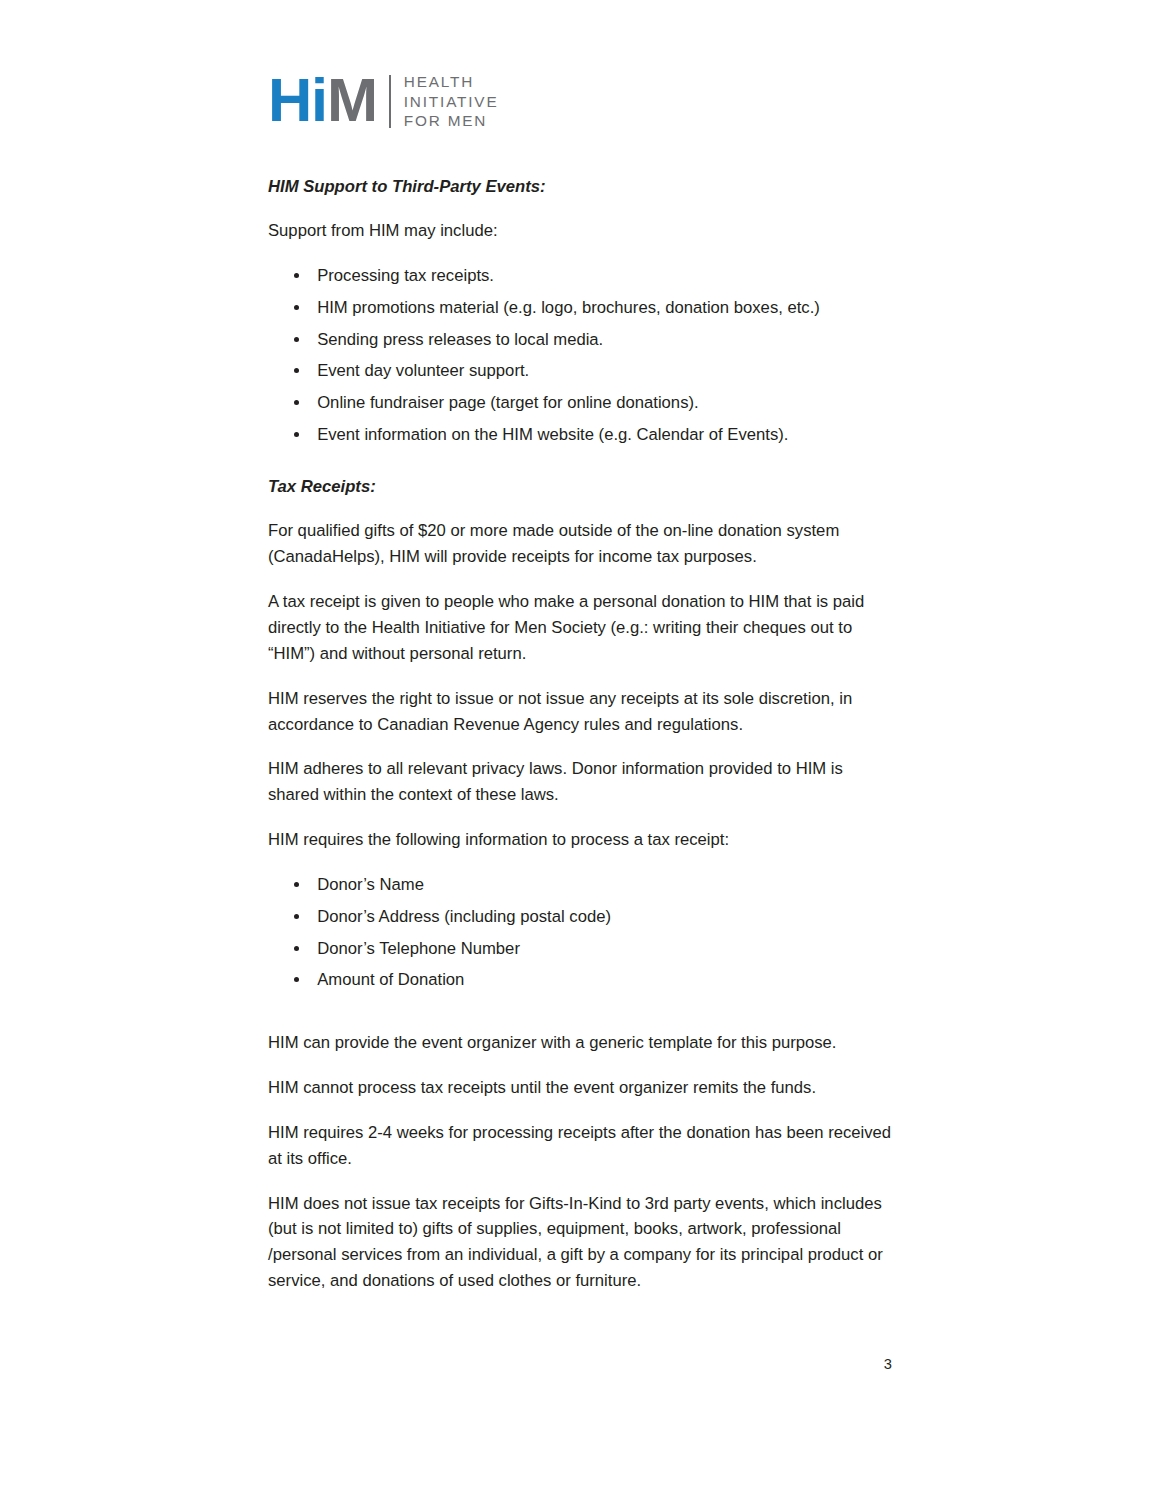HiM Health
Initiative
for Men
HIM Support to Third-Party Events:
Support from HIM may include:
Processing tax receipts.
HIM promotions material (e.g. logo, brochures, donation boxes, etc.)
Sending press releases to local media.
Event day volunteer support.
Online fundraiser page (target for online donations).
Event information on the HIM website (e.g. Calendar of Events).
Tax Receipts:
For qualified gifts of $20 or more made outside of the on-line donation system (CanadaHelps), HIM will provide receipts for income tax purposes.
A tax receipt is given to people who make a personal donation to HIM that is paid directly to the Health Initiative for Men Society (e.g.: writing their cheques out to “HIM”) and without personal return.
HIM reserves the right to issue or not issue any receipts at its sole discretion, in accordance to Canadian Revenue Agency rules and regulations.
HIM adheres to all relevant privacy laws. Donor information provided to HIM is shared within the context of these laws.
HIM requires the following information to process a tax receipt:
Donor’s Name
Donor’s Address (including postal code)
Donor’s Telephone Number
Amount of Donation
HIM can provide the event organizer with a generic template for this purpose.
HIM cannot process tax receipts until the event organizer remits the funds.
HIM requires 2-4 weeks for processing receipts after the donation has been received at its office.
HIM does not issue tax receipts for Gifts-In-Kind to 3rd party events, which includes (but is not limited to) gifts of supplies, equipment, books, artwork, professional /personal services from an individual, a gift by a company for its principal product or service, and donations of used clothes or furniture.
3